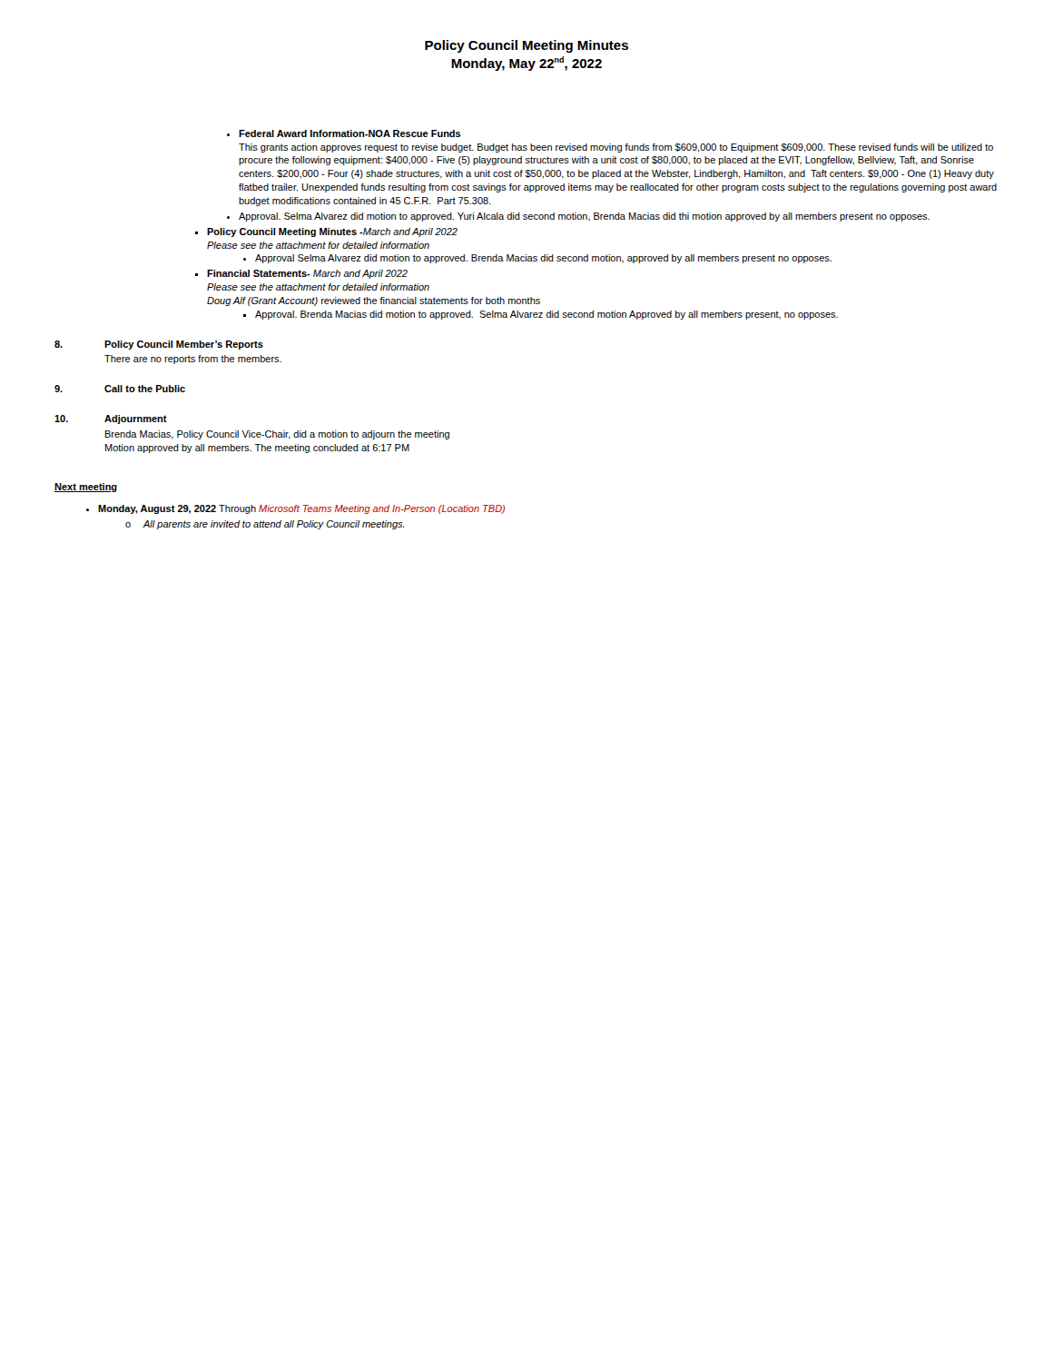Policy Council Meeting Minutes
Monday, May 22nd, 2022
Federal Award Information-NOA Rescue Funds
This grants action approves request to revise budget. Budget has been revised moving funds from $609,000 to Equipment $609,000. These revised funds will be utilized to procure the following equipment: $400,000 - Five (5) playground structures with a unit cost of $80,000, to be placed at the EVIT, Longfellow, Bellview, Taft, and Sonrise centers. $200,000 - Four (4) shade structures, with a unit cost of $50,000, to be placed at the Webster, Lindbergh, Hamilton, and Taft centers. $9,000 - One (1) Heavy duty flatbed trailer. Unexpended funds resulting from cost savings for approved items may be reallocated for other program costs subject to the regulations governing post award budget modifications contained in 45 C.F.R. Part 75.308.
Approval. Selma Alvarez did motion to approved. Yuri Alcala did second motion, Brenda Macias did thi motion approved by all members present no opposes.
Policy Council Meeting Minutes -March and April 2022
Please see the attachment for detailed information
Approval Selma Alvarez did motion to approved. Brenda Macias did second motion, approved by all members present no opposes.
Financial Statements- March and April 2022
Please see the attachment for detailed information
Doug Alf (Grant Account) reviewed the financial statements for both months
Approval. Brenda Macias did motion to approved. Selma Alvarez did second motion Approved by all members present, no opposes.
8.
Policy Council Member’s Reports
There are no reports from the members.
9.
Call to the Public
10.
Adjournment
Brenda Macias, Policy Council Vice-Chair, did a motion to adjourn the meeting
Motion approved by all members. The meeting concluded at 6:17 PM
Next meeting
Monday, August 29, 2022 Through Microsoft Teams Meeting and In-Person (Location TBD)
oAll parents are invited to attend all Policy Council meetings.